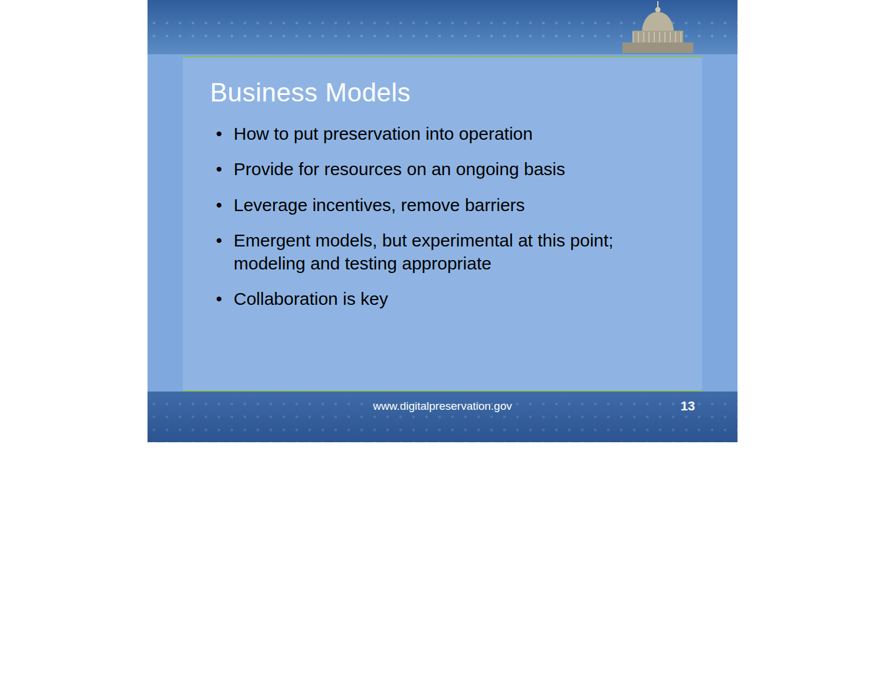Business Models
How to put preservation into operation
Provide for resources on an ongoing basis
Leverage incentives, remove barriers
Emergent models, but experimental at this point; modeling and testing appropriate
Collaboration is key
www.digitalpreservation.gov
13